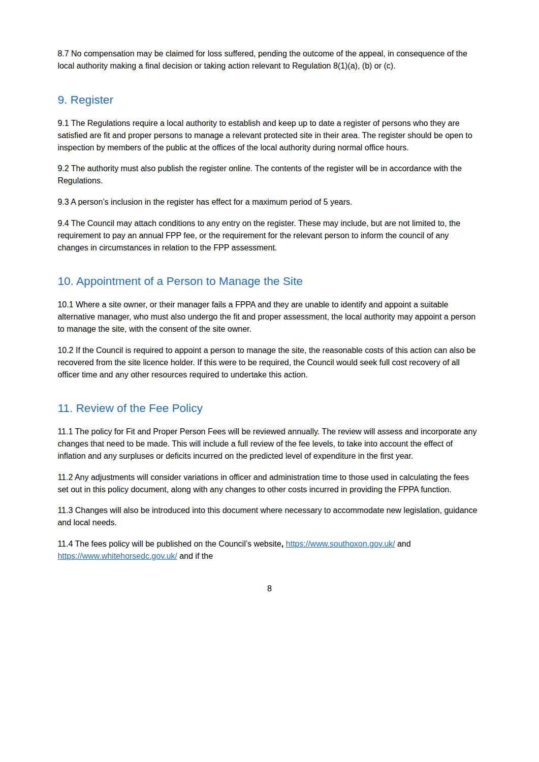8.7 No compensation may be claimed for loss suffered, pending the outcome of the appeal, in consequence of the local authority making a final decision or taking action relevant to Regulation 8(1)(a), (b) or (c).
9. Register
9.1 The Regulations require a local authority to establish and keep up to date a register of persons who they are satisfied are fit and proper persons to manage a relevant protected site in their area. The register should be open to inspection by members of the public at the offices of the local authority during normal office hours.
9.2 The authority must also publish the register online. The contents of the register will be in accordance with the Regulations.
9.3 A person’s inclusion in the register has effect for a maximum period of 5 years.
9.4 The Council may attach conditions to any entry on the register. These may include, but are not limited to, the requirement to pay an annual FPP fee, or the requirement for the relevant person to inform the council of any changes in circumstances in relation to the FPP assessment.
10. Appointment of a Person to Manage the Site
10.1 Where a site owner, or their manager fails a FPPA and they are unable to identify and appoint a suitable alternative manager, who must also undergo the fit and proper assessment, the local authority may appoint a person to manage the site, with the consent of the site owner.
10.2 If the Council is required to appoint a person to manage the site, the reasonable costs of this action can also be recovered from the site licence holder. If this were to be required, the Council would seek full cost recovery of all officer time and any other resources required to undertake this action.
11. Review of the Fee Policy
11.1 The policy for Fit and Proper Person Fees will be reviewed annually. The review will assess and incorporate any changes that need to be made. This will include a full review of the fee levels, to take into account the effect of inflation and any surpluses or deficits incurred on the predicted level of expenditure in the first year.
11.2 Any adjustments will consider variations in officer and administration time to those used in calculating the fees set out in this policy document, along with any changes to other costs incurred in providing the FPPA function.
11.3 Changes will also be introduced into this document where necessary to accommodate new legislation, guidance and local needs.
11.4 The fees policy will be published on the Council’s website, https://www.southoxon.gov.uk/ and https://www.whitehorsedc.gov.uk/ and if the
8